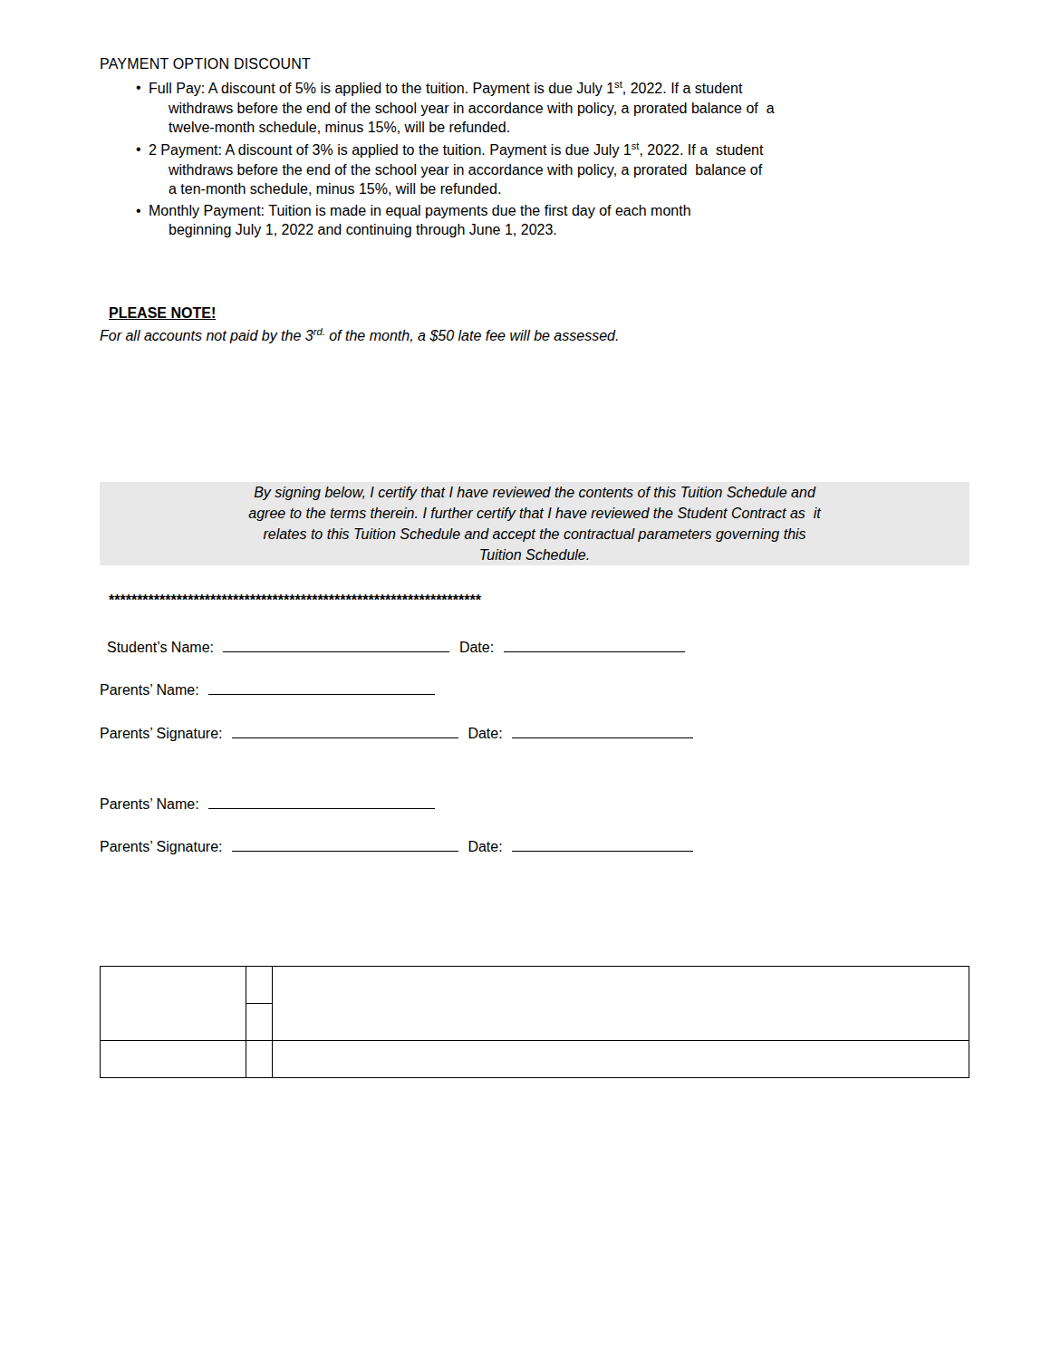PAYMENT OPTION DISCOUNT
Full Pay: A discount of 5% is applied to the tuition. Payment is due July 1st, 2022. If a student withdraws before the end of the school year in accordance with policy, a prorated balance of a twelve-month schedule, minus 15%, will be refunded.
2 Payment: A discount of 3% is applied to the tuition. Payment is due July 1st, 2022. If a student withdraws before the end of the school year in accordance with policy, a prorated balance of a ten-month schedule, minus 15%, will be refunded.
Monthly Payment: Tuition is made in equal payments due the first day of each month beginning July 1, 2022 and continuing through June 1, 2023.
PLEASE NOTE!
For all accounts not paid by the 3rd. of the month, a $50 late fee will be assessed.
By signing below, I certify that I have reviewed the contents of this Tuition Schedule and
agree to the terms therein. I further certify that I have reviewed the Student Contract as it
relates to this Tuition Schedule and accept the contractual parameters governing this
Tuition Schedule.
******************************************************************
Student’s Name: Date:
Parents’ Name:
Parents’ Signature: Date:
Parents’ Name:
Parents’ Signature: Date: